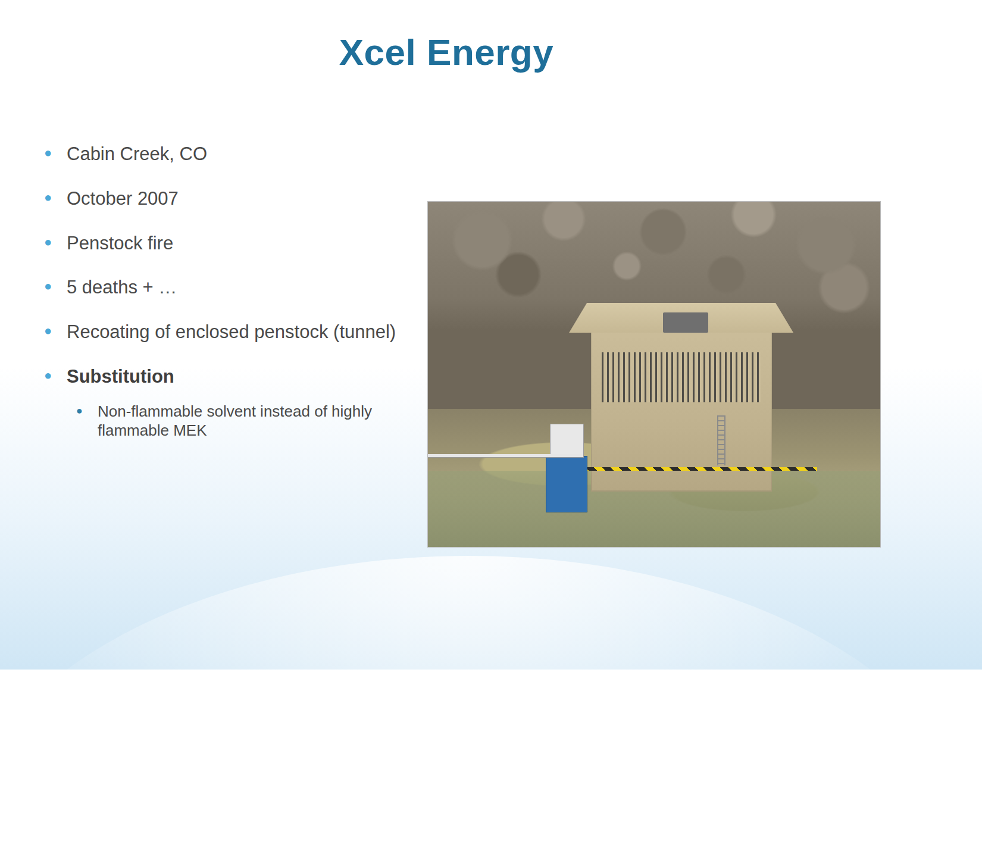Xcel Energy
Cabin Creek, CO
October 2007
Penstock fire
5 deaths + …
Recoating of enclosed penstock (tunnel)
Substitution
Non-flammable solvent instead of highly flammable MEK